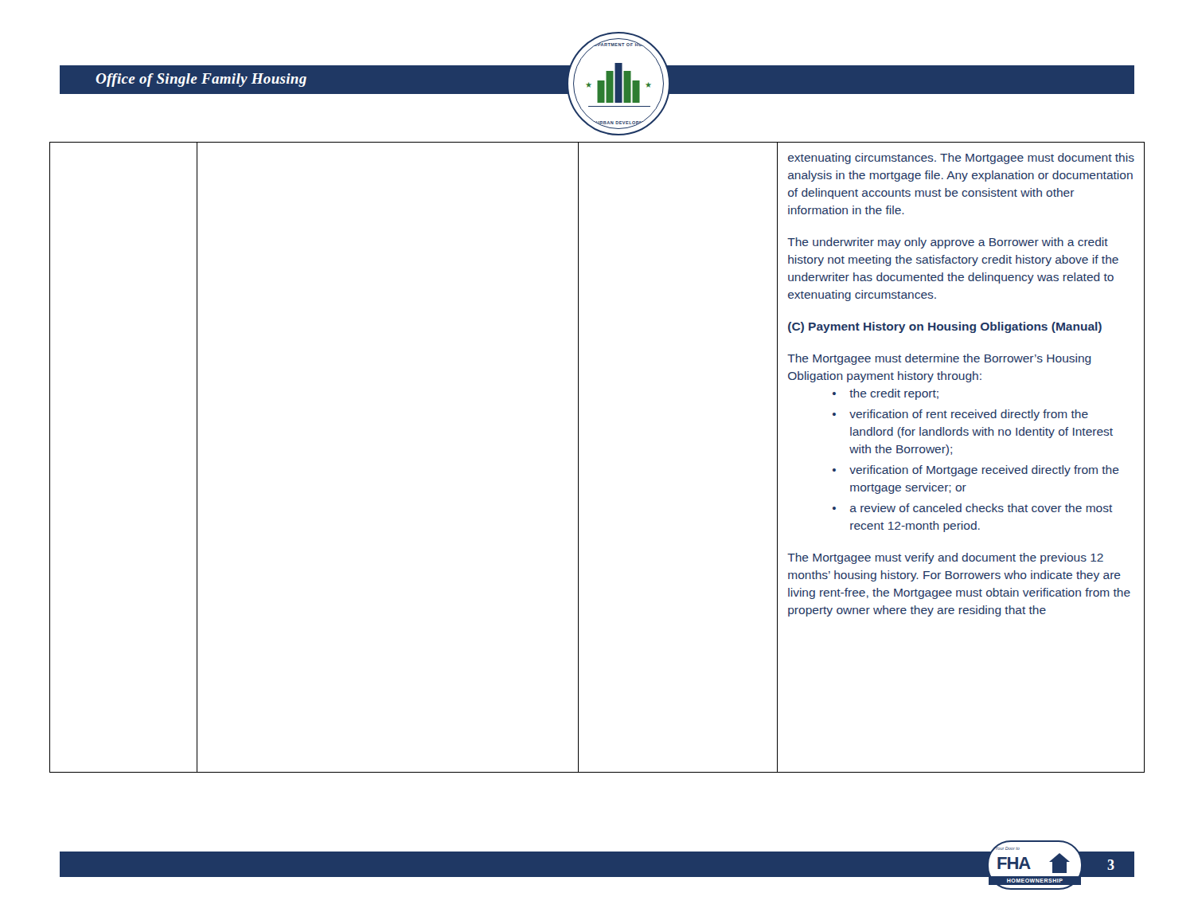Office of Single Family Housing
U.S. DEPARTMENT OF HOUSING
★ ★
AND URBAN DEVELOPMENT
| | | | extenuating circumstances. The Mortgagee must document this analysis in the mortgage file. Any explanation or documentation of delinquent accounts must be consistent with other information in the file. The underwriter may only approve a Borrower with a credit history not meeting the satisfactory credit history above if the underwriter has documented the delinquency was related to extenuating circumstances. (C) Payment History on Housing Obligations (Manual) The Mortgagee must determine the Borrower’s Housing Obligation payment history through: the credit report; verification of rent received directly from the landlord (for landlords with no Identity of Interest with the Borrower); verification of Mortgage received directly from the mortgage servicer; or a review of canceled checks that cover the most recent 12-month period. The Mortgagee must verify and document the previous 12 months’ housing history. For Borrowers who indicate they are living rent-free, the Mortgagee must obtain verification from the property owner where they are residing that the |
3
Your Door to
FHA
HOMEOWNERSHIP